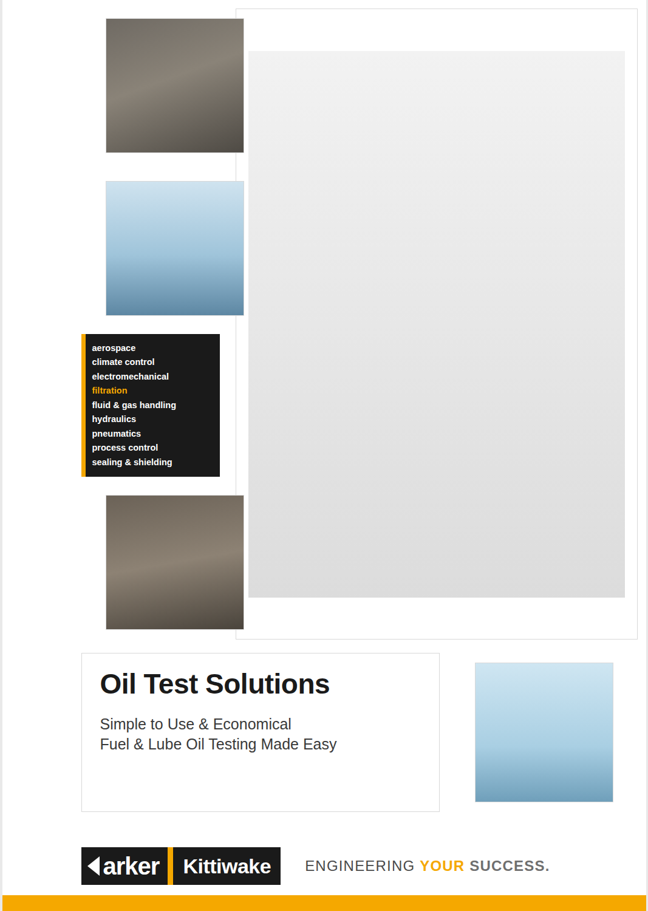aerospace
climate control
electromechanical
filtration
fluid & gas handling
hydraulics
pneumatics
process control
sealing & shielding
Oil Test Solutions
Simple to Use & Economical
Fuel & Lube Oil Testing Made Easy
arker
Kittiwake
ENGINEERING YOUR SUCCESS.